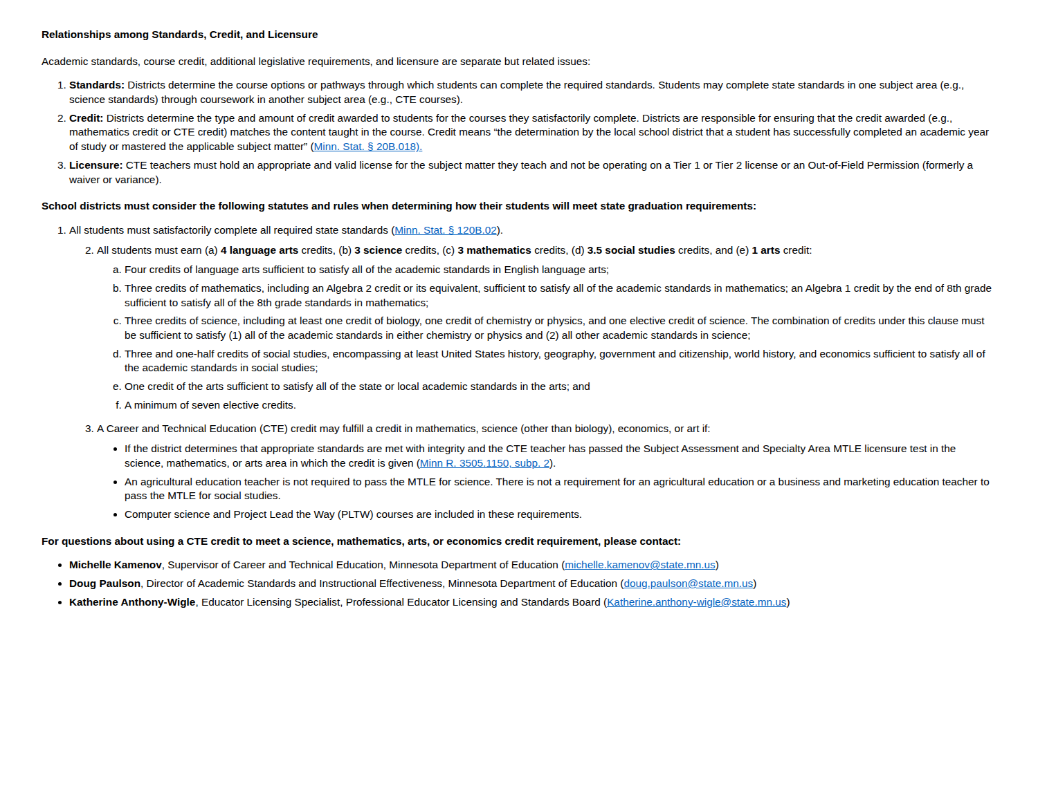Relationships among Standards, Credit, and Licensure
Academic standards, course credit, additional legislative requirements, and licensure are separate but related issues:
Standards: Districts determine the course options or pathways through which students can complete the required standards. Students may complete state standards in one subject area (e.g., science standards) through coursework in another subject area (e.g., CTE courses).
Credit: Districts determine the type and amount of credit awarded to students for the courses they satisfactorily complete. Districts are responsible for ensuring that the credit awarded (e.g., mathematics credit or CTE credit) matches the content taught in the course. Credit means “the determination by the local school district that a student has successfully completed an academic year of study or mastered the applicable subject matter” (Minn. Stat. § 20B.018).
Licensure: CTE teachers must hold an appropriate and valid license for the subject matter they teach and not be operating on a Tier 1 or Tier 2 license or an Out-of-Field Permission (formerly a waiver or variance).
School districts must consider the following statutes and rules when determining how their students will meet state graduation requirements:
All students must satisfactorily complete all required state standards (Minn. Stat. § 120B.02).
All students must earn (a) 4 language arts credits, (b) 3 science credits, (c) 3 mathematics credits, (d) 3.5 social studies credits, and (e) 1 arts credit:
Four credits of language arts sufficient to satisfy all of the academic standards in English language arts;
Three credits of mathematics, including an Algebra 2 credit or its equivalent, sufficient to satisfy all of the academic standards in mathematics; an Algebra 1 credit by the end of 8th grade sufficient to satisfy all of the 8th grade standards in mathematics;
Three credits of science, including at least one credit of biology, one credit of chemistry or physics, and one elective credit of science. The combination of credits under this clause must be sufficient to satisfy (1) all of the academic standards in either chemistry or physics and (2) all other academic standards in science;
Three and one-half credits of social studies, encompassing at least United States history, geography, government and citizenship, world history, and economics sufficient to satisfy all of the academic standards in social studies;
One credit of the arts sufficient to satisfy all of the state or local academic standards in the arts; and
A minimum of seven elective credits.
A Career and Technical Education (CTE) credit may fulfill a credit in mathematics, science (other than biology), economics, or art if:
If the district determines that appropriate standards are met with integrity and the CTE teacher has passed the Subject Assessment and Specialty Area MTLE licensure test in the science, mathematics, or arts area in which the credit is given (Minn R. 3505.1150, subp. 2).
An agricultural education teacher is not required to pass the MTLE for science. There is not a requirement for an agricultural education or a business and marketing education teacher to pass the MTLE for social studies.
Computer science and Project Lead the Way (PLTW) courses are included in these requirements.
For questions about using a CTE credit to meet a science, mathematics, arts, or economics credit requirement, please contact:
Michelle Kamenov, Supervisor of Career and Technical Education, Minnesota Department of Education (michelle.kamenov@state.mn.us)
Doug Paulson, Director of Academic Standards and Instructional Effectiveness, Minnesota Department of Education (doug.paulson@state.mn.us)
Katherine Anthony-Wigle, Educator Licensing Specialist, Professional Educator Licensing and Standards Board (Katherine.anthony-wigle@state.mn.us)